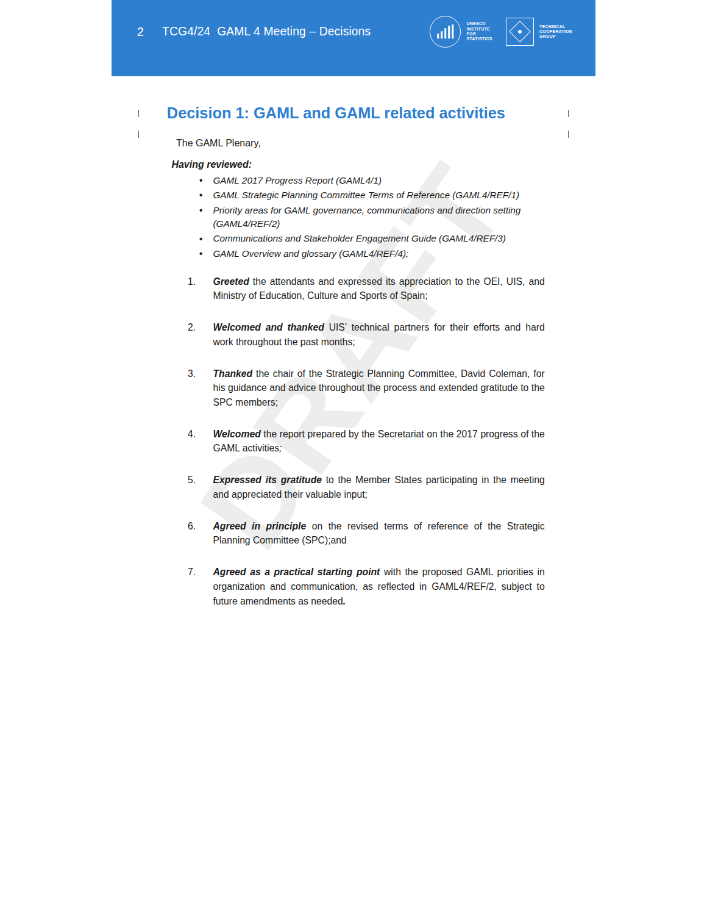2
TCG4/24 GAML 4 Meeting – Decisions
UNESCO
INSTITUTE
FOR
STATISTICS
TECHNICAL
COOPERATION
GROUP
DRAFT
Decision 1: GAML and GAML related activities
The GAML Plenary,
Having reviewed:
GAML 2017 Progress Report (GAML4/1)
GAML Strategic Planning Committee Terms of Reference (GAML4/REF/1)
Priority areas for GAML governance, communications and direction setting (GAML4/REF/2)
Communications and Stakeholder Engagement Guide (GAML4/REF/3)
GAML Overview and glossary (GAML4/REF/4);
Greeted the attendants and expressed its appreciation to the OEI, UIS, and Ministry of Education, Culture and Sports of Spain;
Welcomed and thanked UIS’ technical partners for their efforts and hard work throughout the past months;
Thanked the chair of the Strategic Planning Committee, David Coleman, for his guidance and advice throughout the process and extended gratitude to the SPC members;
Welcomed the report prepared by the Secretariat on the 2017 progress of the GAML activities;
Expressed its gratitude to the Member States participating in the meeting and appreciated their valuable input;
Agreed in principle on the revised terms of reference of the Strategic Planning Committee (SPC);and
Agreed as a practical starting point with the proposed GAML priorities in organization and communication, as reflected in GAML4/REF/2, subject to future amendments as needed.